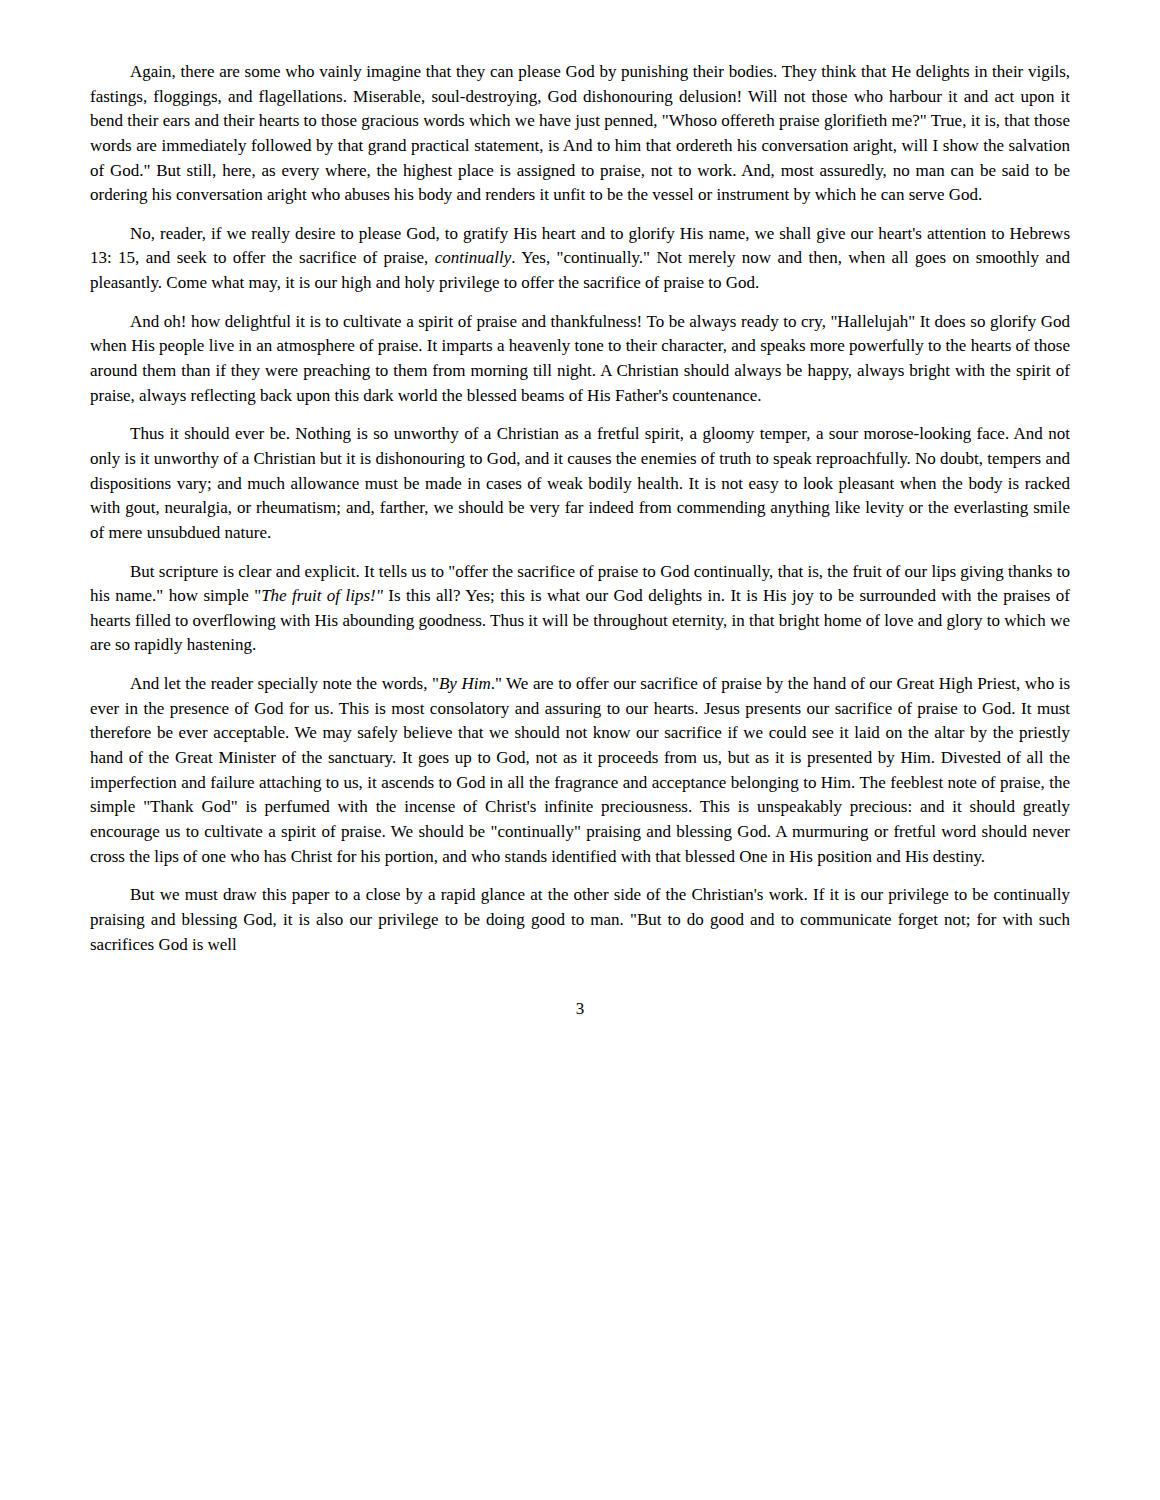Again, there are some who vainly imagine that they can please God by punishing their bodies. They think that He delights in their vigils, fastings, floggings, and flagellations. Miserable, soul-destroying, God dishonouring delusion! Will not those who harbour it and act upon it bend their ears and their hearts to those gracious words which we have just penned, "Whoso offereth praise glorifieth me?" True, it is, that those words are immediately followed by that grand practical statement, is And to him that ordereth his conversation aright, will I show the salvation of God." But still, here, as every where, the highest place is assigned to praise, not to work. And, most assuredly, no man can be said to be ordering his conversation aright who abuses his body and renders it unfit to be the vessel or instrument by which he can serve God.
No, reader, if we really desire to please God, to gratify His heart and to glorify His name, we shall give our heart's attention to Hebrews 13: 15, and seek to offer the sacrifice of praise, continually. Yes, "continually." Not merely now and then, when all goes on smoothly and pleasantly. Come what may, it is our high and holy privilege to offer the sacrifice of praise to God.
And oh! how delightful it is to cultivate a spirit of praise and thankfulness! To be always ready to cry, "Hallelujah" It does so glorify God when His people live in an atmosphere of praise. It imparts a heavenly tone to their character, and speaks more powerfully to the hearts of those around them than if they were preaching to them from morning till night. A Christian should always be happy, always bright with the spirit of praise, always reflecting back upon this dark world the blessed beams of His Father's countenance.
Thus it should ever be. Nothing is so unworthy of a Christian as a fretful spirit, a gloomy temper, a sour morose-looking face. And not only is it unworthy of a Christian but it is dishonouring to God, and it causes the enemies of truth to speak reproachfully. No doubt, tempers and dispositions vary; and much allowance must be made in cases of weak bodily health. It is not easy to look pleasant when the body is racked with gout, neuralgia, or rheumatism; and, farther, we should be very far indeed from commending anything like levity or the everlasting smile of mere unsubdued nature.
But scripture is clear and explicit. It tells us to "offer the sacrifice of praise to God continually, that is, the fruit of our lips giving thanks to his name." how simple "The fruit of lips!" Is this all? Yes; this is what our God delights in. It is His joy to be surrounded with the praises of hearts filled to overflowing with His abounding goodness. Thus it will be throughout eternity, in that bright home of love and glory to which we are so rapidly hastening.
And let the reader specially note the words, "By Him." We are to offer our sacrifice of praise by the hand of our Great High Priest, who is ever in the presence of God for us. This is most consolatory and assuring to our hearts. Jesus presents our sacrifice of praise to God. It must therefore be ever acceptable. We may safely believe that we should not know our sacrifice if we could see it laid on the altar by the priestly hand of the Great Minister of the sanctuary. It goes up to God, not as it proceeds from us, but as it is presented by Him. Divested of all the imperfection and failure attaching to us, it ascends to God in all the fragrance and acceptance belonging to Him. The feeblest note of praise, the simple "Thank God" is perfumed with the incense of Christ's infinite preciousness. This is unspeakably precious: and it should greatly encourage us to cultivate a spirit of praise. We should be "continually" praising and blessing God. A murmuring or fretful word should never cross the lips of one who has Christ for his portion, and who stands identified with that blessed One in His position and His destiny.
But we must draw this paper to a close by a rapid glance at the other side of the Christian's work. If it is our privilege to be continually praising and blessing God, it is also our privilege to be doing good to man. "But to do good and to communicate forget not; for with such sacrifices God is well
3